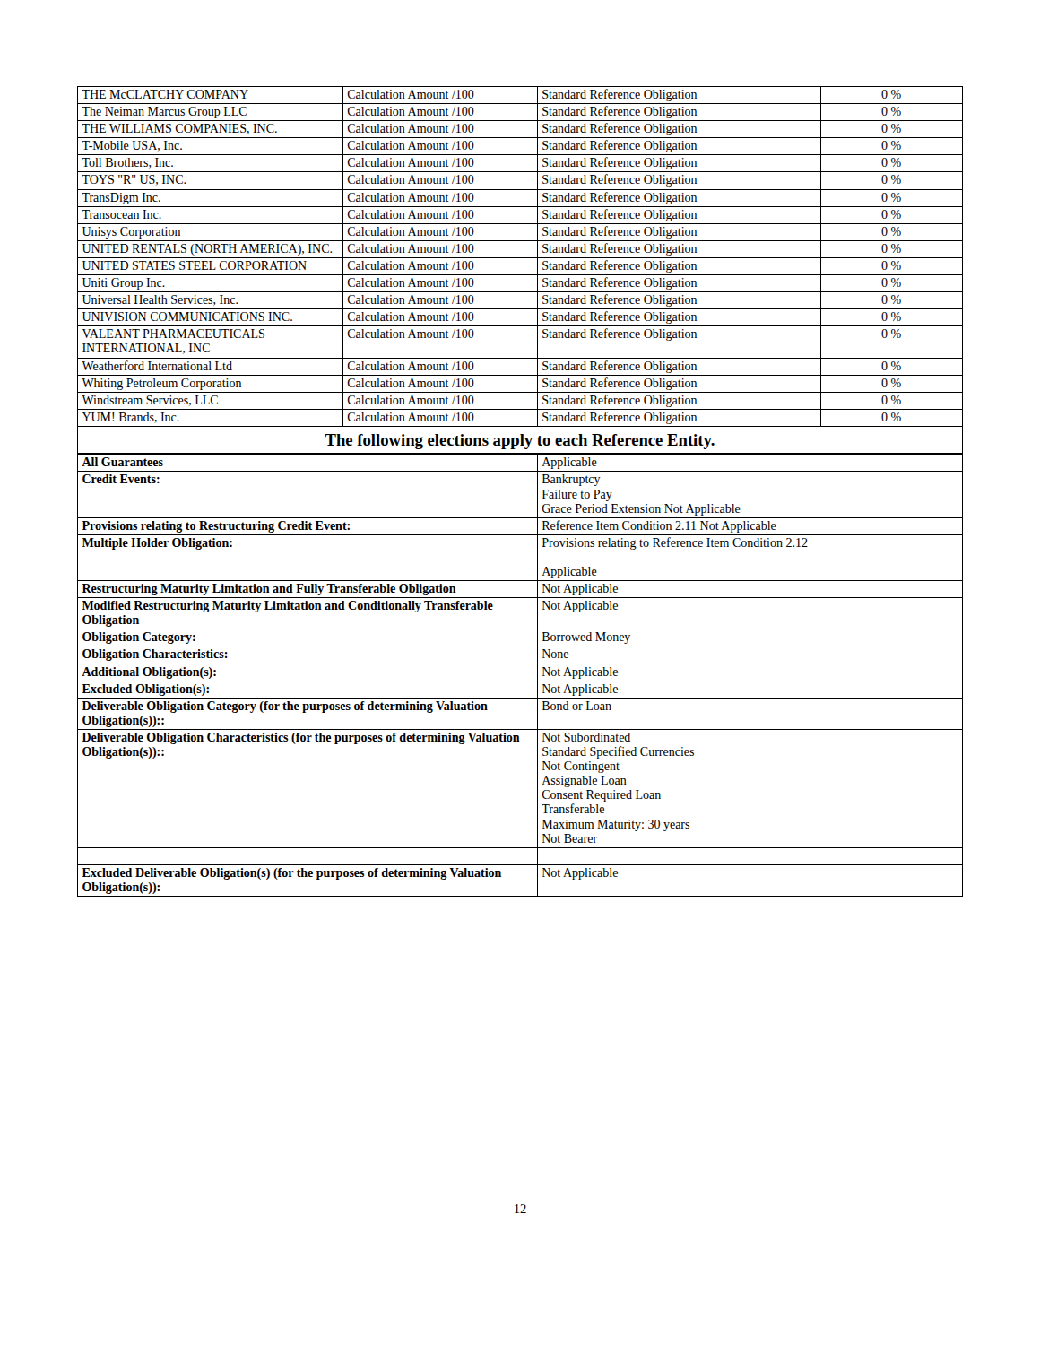| THE McCLATCHY COMPANY | Calculation Amount /100 | Standard Reference Obligation | 0 % |
| The Neiman Marcus Group LLC | Calculation Amount /100 | Standard Reference Obligation | 0 % |
| THE WILLIAMS COMPANIES, INC. | Calculation Amount /100 | Standard Reference Obligation | 0 % |
| T-Mobile USA, Inc. | Calculation Amount /100 | Standard Reference Obligation | 0 % |
| Toll Brothers, Inc. | Calculation Amount /100 | Standard Reference Obligation | 0 % |
| TOYS "R" US, INC. | Calculation Amount /100 | Standard Reference Obligation | 0 % |
| TransDigm Inc. | Calculation Amount /100 | Standard Reference Obligation | 0 % |
| Transocean Inc. | Calculation Amount /100 | Standard Reference Obligation | 0 % |
| Unisys Corporation | Calculation Amount /100 | Standard Reference Obligation | 0 % |
| UNITED RENTALS (NORTH AMERICA), INC. | Calculation Amount /100 | Standard Reference Obligation | 0 % |
| UNITED STATES STEEL CORPORATION | Calculation Amount /100 | Standard Reference Obligation | 0 % |
| Uniti Group Inc. | Calculation Amount /100 | Standard Reference Obligation | 0 % |
| Universal Health Services, Inc. | Calculation Amount /100 | Standard Reference Obligation | 0 % |
| UNIVISION COMMUNICATIONS INC. | Calculation Amount /100 | Standard Reference Obligation | 0 % |
| VALEANT PHARMACEUTICALS INTERNATIONAL, INC | Calculation Amount /100 | Standard Reference Obligation | 0 % |
| Weatherford International Ltd | Calculation Amount /100 | Standard Reference Obligation | 0 % |
| Whiting Petroleum Corporation | Calculation Amount /100 | Standard Reference Obligation | 0 % |
| Windstream Services, LLC | Calculation Amount /100 | Standard Reference Obligation | 0 % |
| YUM! Brands, Inc. | Calculation Amount /100 | Standard Reference Obligation | 0 % |
| The following elections apply to each Reference Entity. |
| All Guarantees | Applicable |
| Credit Events: | Bankruptcy Failure to Pay Grace Period Extension Not Applicable |
| Provisions relating to Restructuring Credit Event: | Reference Item Condition 2.11 Not Applicable |
| Multiple Holder Obligation: | Provisions relating to Reference Item Condition 2.12 Applicable |
| Restructuring Maturity Limitation and Fully Transferable Obligation | Not Applicable |
| Modified Restructuring Maturity Limitation and Conditionally Transferable Obligation | Not Applicable |
| Obligation Category: | Borrowed Money |
| Obligation Characteristics: | None |
| Additional Obligation(s): | Not Applicable |
| Excluded Obligation(s): | Not Applicable |
| Deliverable Obligation Category (for the purposes of determining Valuation Obligation(s)):: | Bond or Loan |
| Deliverable Obligation Characteristics (for the purposes of determining Valuation Obligation(s)):: | Not Subordinated Standard Specified Currencies Not Contingent Assignable Loan Consent Required Loan Transferable Maximum Maturity: 30 years Not Bearer |
| Excluded Deliverable Obligation(s) (for the purposes of determining Valuation Obligation(s)): | Not Applicable |
12